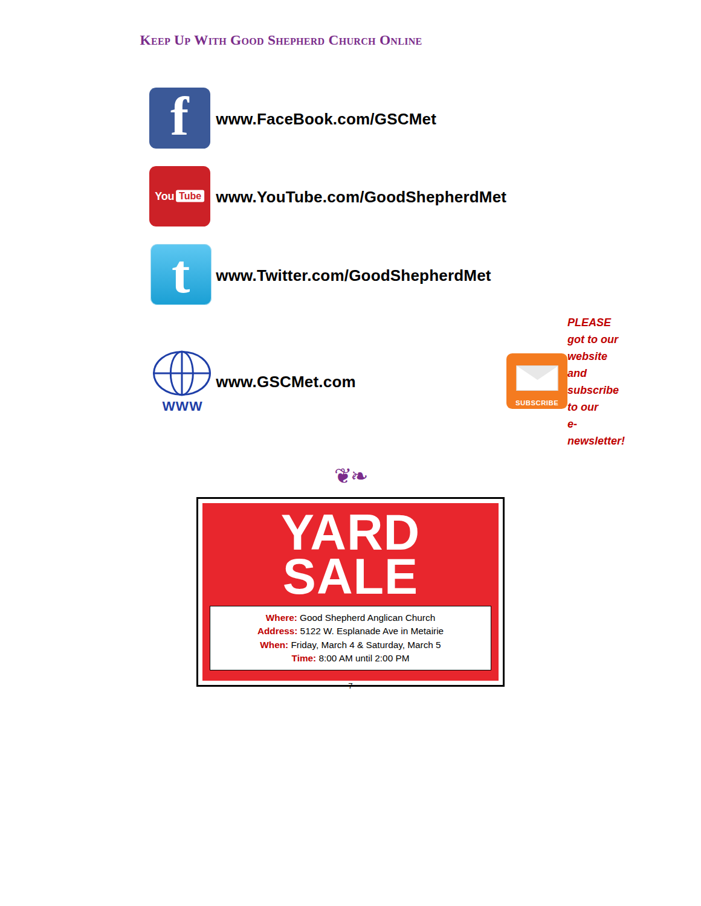Keep Up With Good Shepherd Church Online
| | www.FaceBook.com/GSCMet | | |
| You Tube | www.YouTube.com/GoodShepherdMet | | |
| | www.Twitter.com/GoodShepherdMet | | |
| WWW | www.GSCMet.com | SUBSCRIBE | PLEASE got to our website and subscribe to our e-newsletter! |
❦❧
YARD
SALE
Where: Good Shepherd Anglican Church
Address: 5122 W. Esplanade Ave in Metairie
When: Friday, March 4 & Saturday, March 5
Time: 8:00 AM until 2:00 PM
7